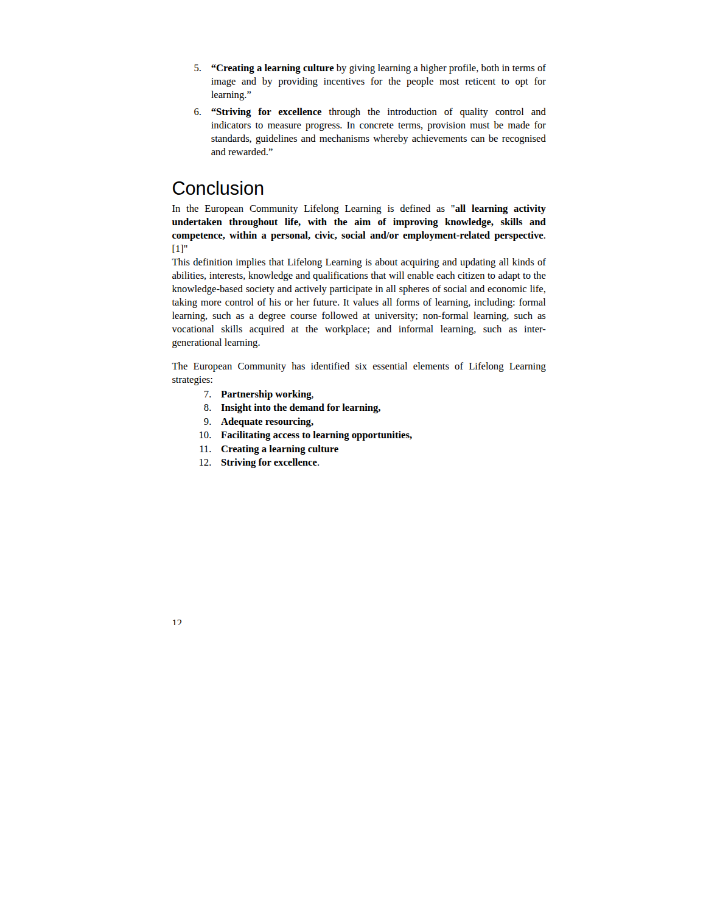“Creating a learning culture by giving learning a higher profile, both in terms of image and by providing incentives for the people most reticent to opt for learning.”
“Striving for excellence through the introduction of quality control and indicators to measure progress. In concrete terms, provision must be made for standards, guidelines and mechanisms whereby achievements can be recognised and rewarded.”
Conclusion
In the European Community Lifelong Learning is defined as "all learning activity undertaken throughout life, with the aim of improving knowledge, skills and competence, within a personal, civic, social and/or employment-related perspective. [1]"
This definition implies that Lifelong Learning is about acquiring and updating all kinds of abilities, interests, knowledge and qualifications that will enable each citizen to adapt to the knowledge-based society and actively participate in all spheres of social and economic life, taking more control of his or her future. It values all forms of learning, including: formal learning, such as a degree course followed at university; non-formal learning, such as vocational skills acquired at the workplace; and informal learning, such as inter-generational learning.
The European Community has identified six essential elements of Lifelong Learning strategies:
Partnership working,
Insight into the demand for learning,
Adequate resourcing,
Facilitating access to learning opportunities,
Creating a learning culture
Striving for excellence.
12